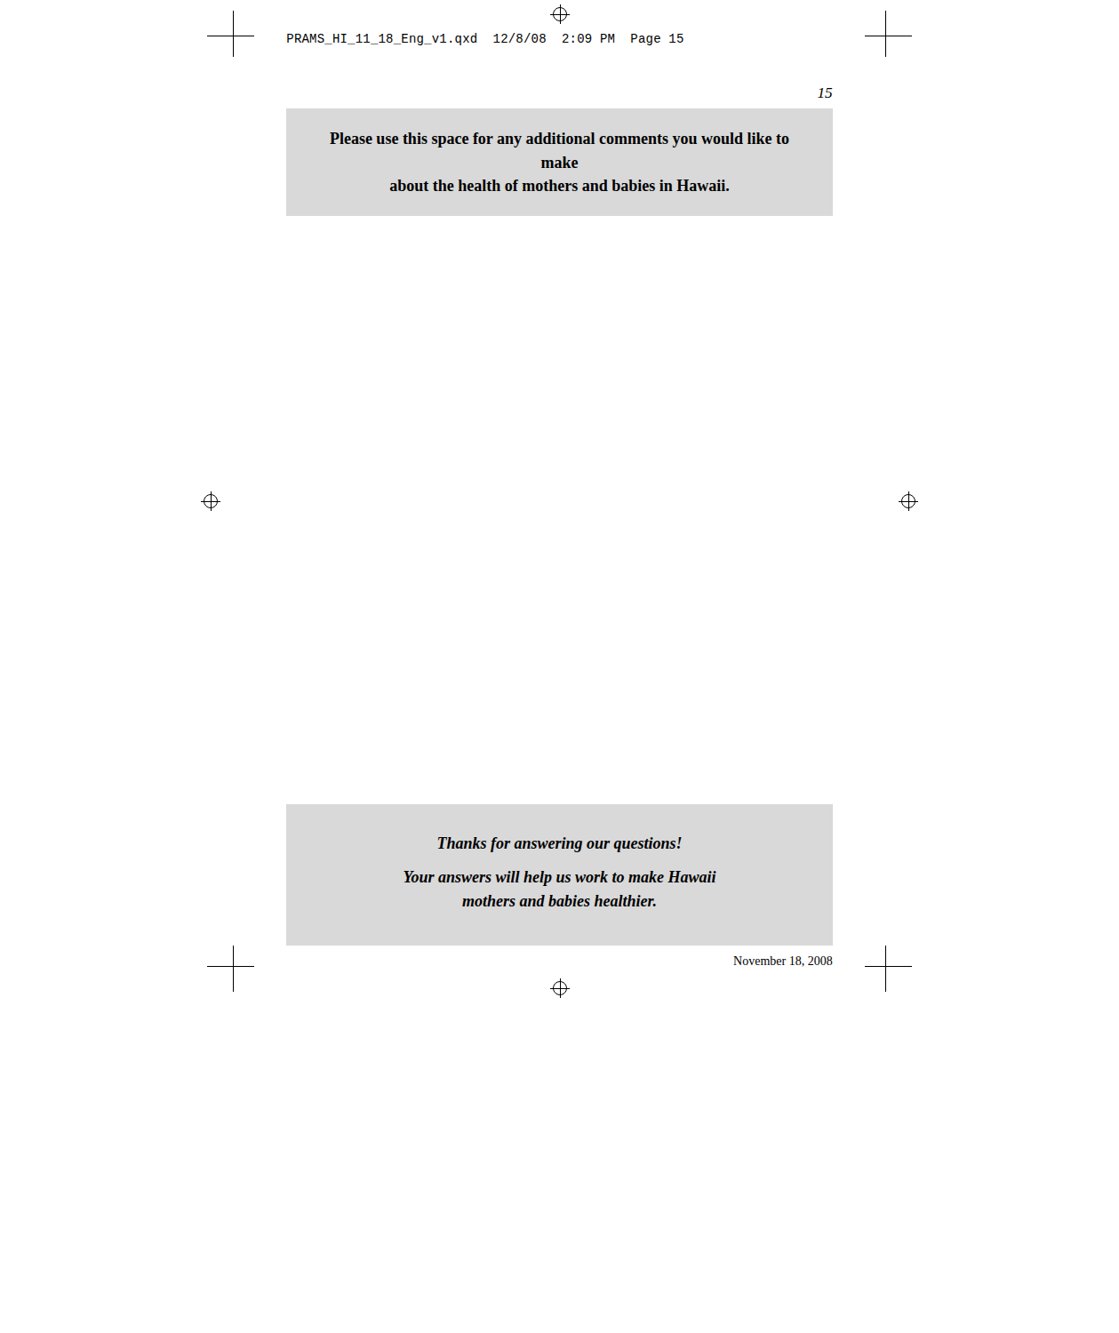PRAMS_HI_11_18_Eng_v1.qxd 12/8/08 2:09 PM Page 15
15
Please use this space for any additional comments you would like to make
about the health of mothers and babies in Hawaii.
Thanks for answering our questions!
Your answers will help us work to make Hawaii
mothers and babies healthier.
November 18, 2008